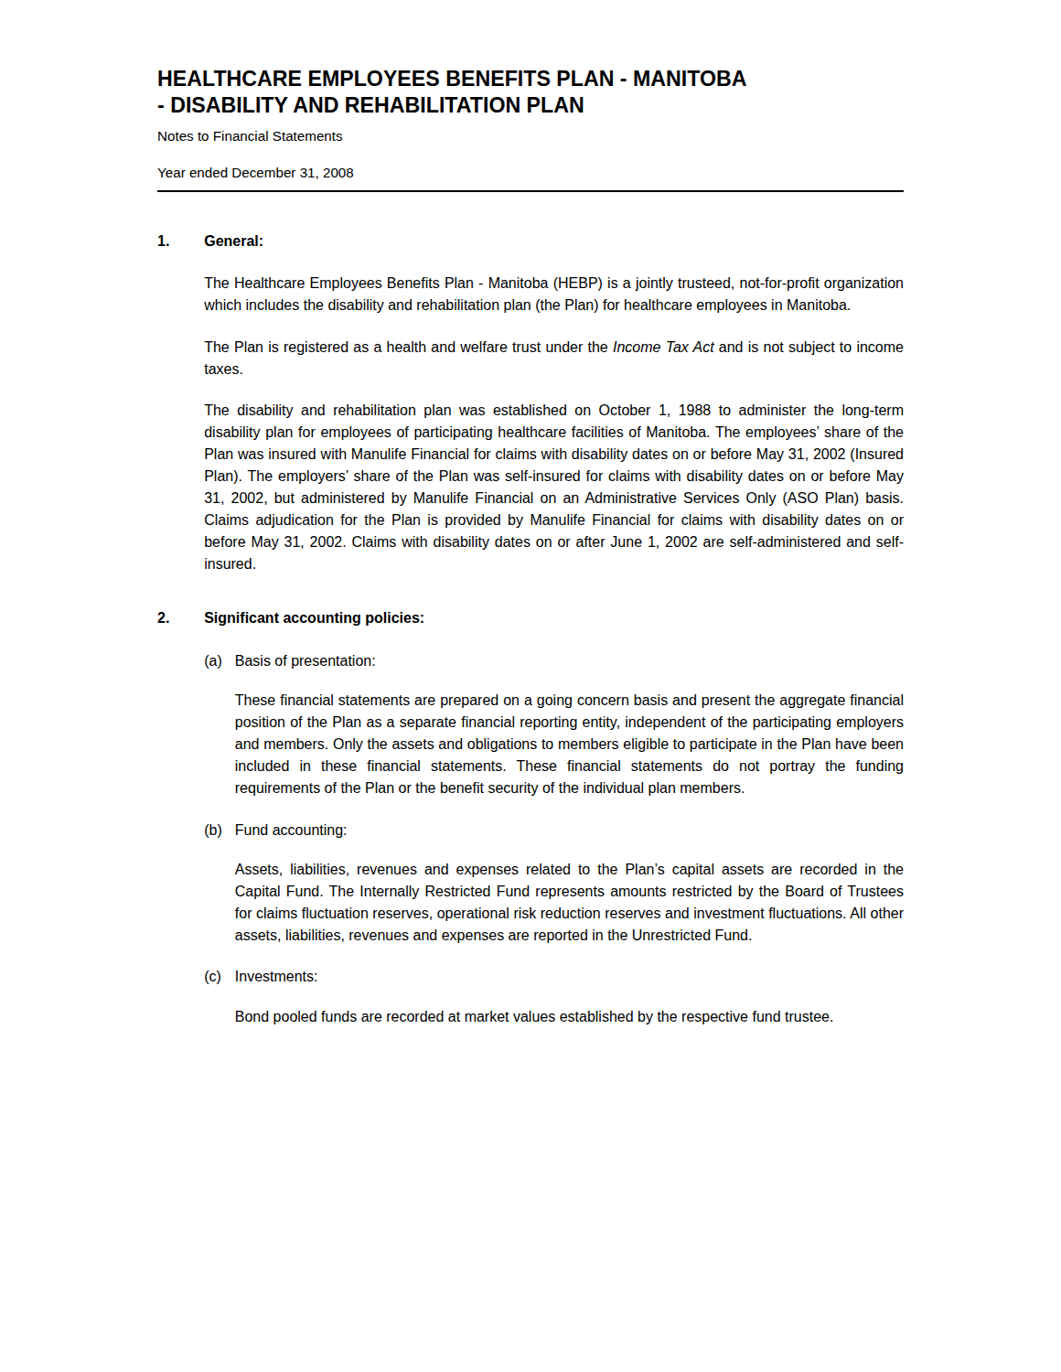Healthcare Employees Benefits Plan - Manitoba
- Disability and Rehabilitation Plan
Notes to Financial Statements
Year ended December 31, 2008
1. General:
The Healthcare Employees Benefits Plan - Manitoba (HEBP) is a jointly trusteed, not-for-profit organization which includes the disability and rehabilitation plan (the Plan) for healthcare employees in Manitoba.
The Plan is registered as a health and welfare trust under the Income Tax Act and is not subject to income taxes.
The disability and rehabilitation plan was established on October 1, 1988 to administer the long-term disability plan for employees of participating healthcare facilities of Manitoba. The employees’ share of the Plan was insured with Manulife Financial for claims with disability dates on or before May 31, 2002 (Insured Plan). The employers’ share of the Plan was self-insured for claims with disability dates on or before May 31, 2002, but administered by Manulife Financial on an Administrative Services Only (ASO Plan) basis. Claims adjudication for the Plan is provided by Manulife Financial for claims with disability dates on or before May 31, 2002. Claims with disability dates on or after June 1, 2002 are self-administered and self-insured.
2. Significant accounting policies:
(a) Basis of presentation:
These financial statements are prepared on a going concern basis and present the aggregate financial position of the Plan as a separate financial reporting entity, independent of the participating employers and members. Only the assets and obligations to members eligible to participate in the Plan have been included in these financial statements. These financial statements do not portray the funding requirements of the Plan or the benefit security of the individual plan members.
(b) Fund accounting:
Assets, liabilities, revenues and expenses related to the Plan’s capital assets are recorded in the Capital Fund. The Internally Restricted Fund represents amounts restricted by the Board of Trustees for claims fluctuation reserves, operational risk reduction reserves and investment fluctuations. All other assets, liabilities, revenues and expenses are reported in the Unrestricted Fund.
(c) Investments:
Bond pooled funds are recorded at market values established by the respective fund trustee.